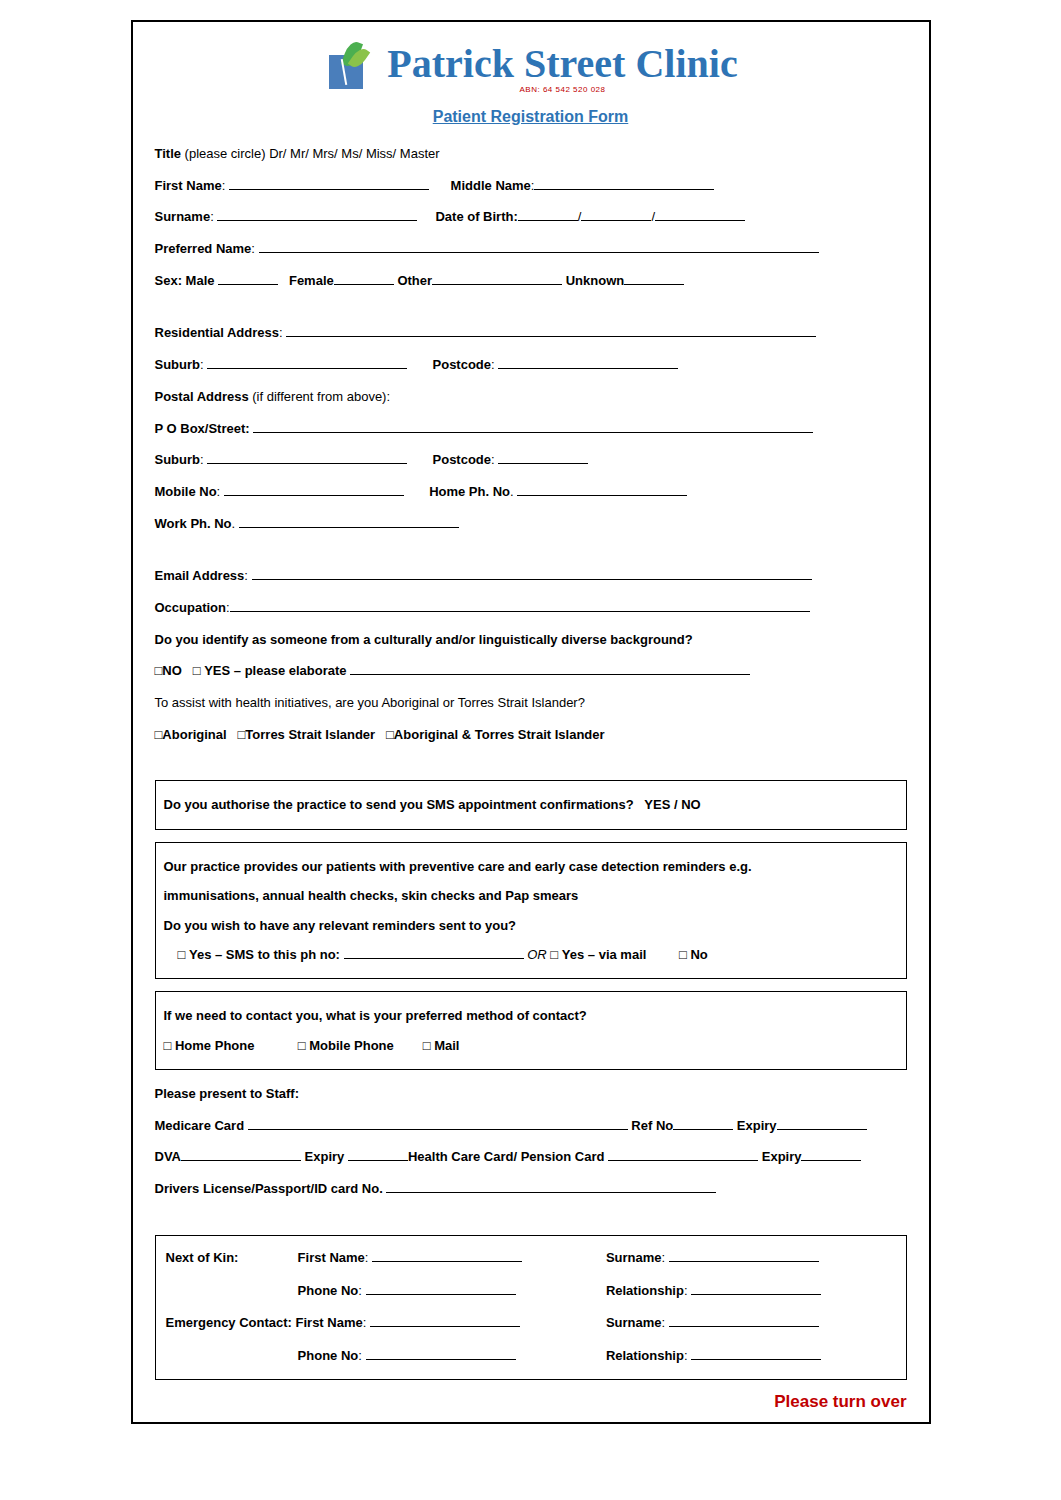Patrick Street Clinic
ABN: 64 542 520 028
Patient Registration Form
Title (please circle) Dr/ Mr/ Mrs/ Ms/ Miss/ Master
First Name: Middle Name:
Surname: Date of Birth: / /
Preferred Name:
Sex: Male Female Other Unknown
Residential Address:
Suburb: Postcode:
Postal Address (if different from above):
P O Box/Street:
Suburb: Postcode:
Mobile No: Home Ph. No.
Work Ph. No.
Email Address:
Occupation:
Do you identify as someone from a culturally and/or linguistically diverse background?
□NO □ YES – please elaborate
To assist with health initiatives, are you Aboriginal or Torres Strait Islander?
□Aboriginal □Torres Strait Islander □Aboriginal & Torres Strait Islander
Do you authorise the practice to send you SMS appointment confirmations? YES / NO
Our practice provides our patients with preventive care and early case detection reminders e.g.
immunisations, annual health checks, skin checks and Pap smears
Do you wish to have any relevant reminders sent to you?
□ Yes – SMS to this ph no: OR □ Yes – via mail □ No
If we need to contact you, what is your preferred method of contact?
□ Home Phone □ Mobile Phone □ Mail
Please present to Staff:
Medicare Card Ref No Expiry
DVA Expiry Health Care Card/ Pension Card Expiry
Drivers License/Passport/ID card No.
| Next of Kin: | First Name : | Surname : |
| | Phone No : | Relationship : |
| Emergency Contact: First Name : | Surname : |
| | Phone No : | Relationship : |
Please turn over